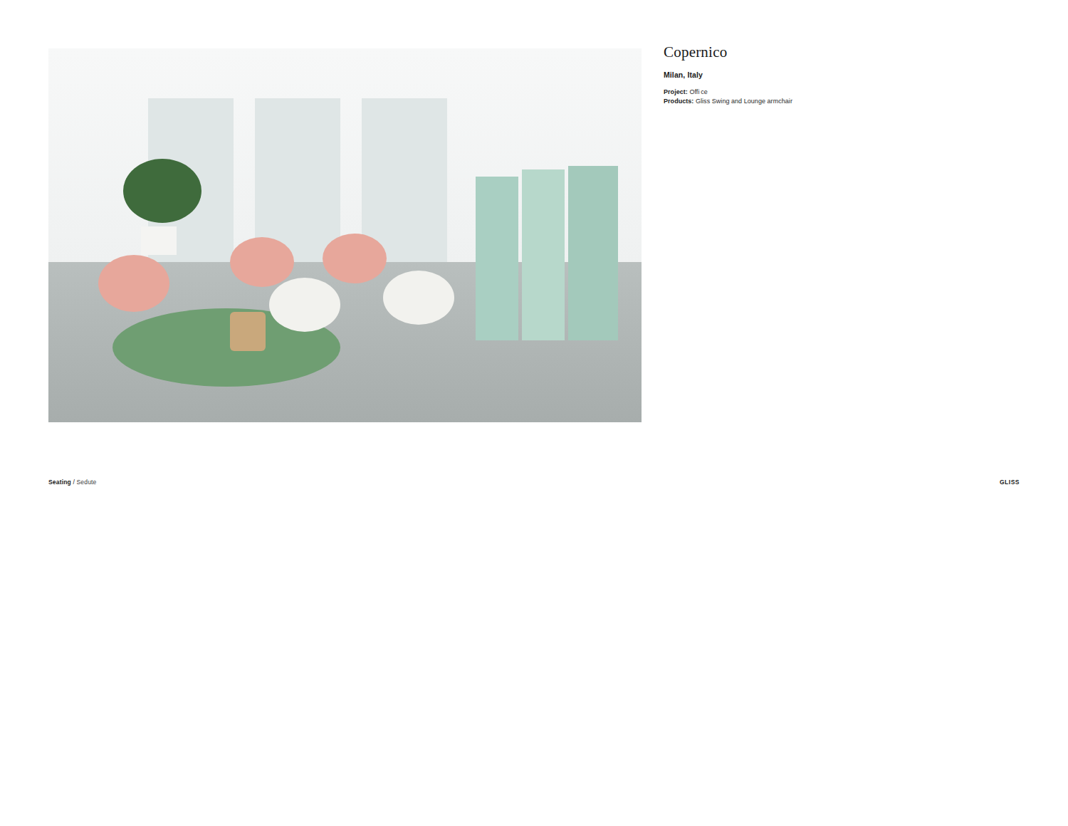Copernico
Milan, Italy
Project:
Offi ce
Products:
Gliss Swing and Lounge armchair
Seating / Sedute
GLISS